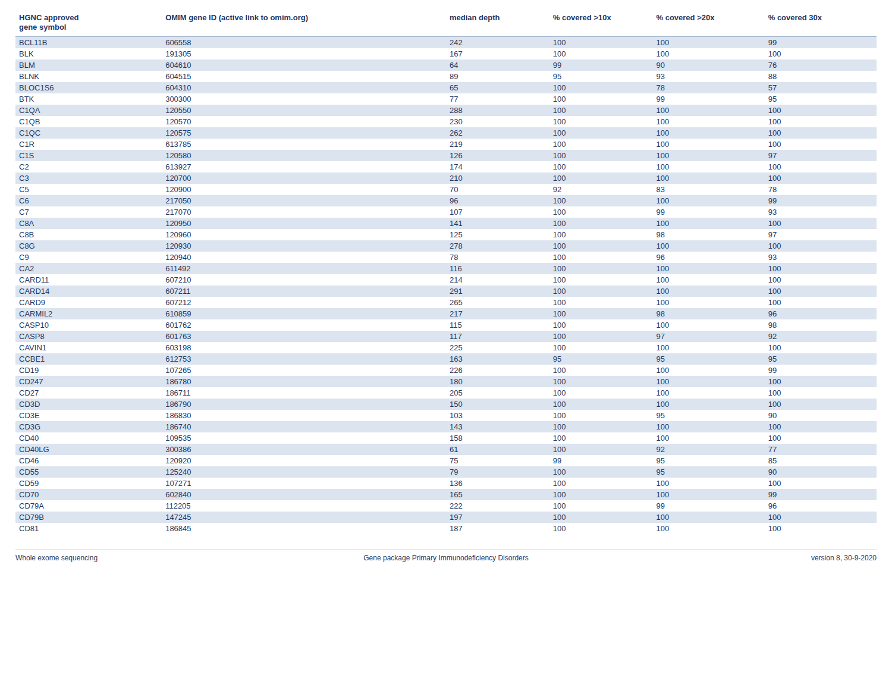| HGNC approved gene symbol | OMIM gene ID (active link to omim.org) | median depth | % covered >10x | % covered >20x | % covered 30x |
| --- | --- | --- | --- | --- | --- |
| BCL11B | 606558 | 242 | 100 | 100 | 99 |
| BLK | 191305 | 167 | 100 | 100 | 100 |
| BLM | 604610 | 64 | 99 | 90 | 76 |
| BLNK | 604515 | 89 | 95 | 93 | 88 |
| BLOC1S6 | 604310 | 65 | 100 | 78 | 57 |
| BTK | 300300 | 77 | 100 | 99 | 95 |
| C1QA | 120550 | 288 | 100 | 100 | 100 |
| C1QB | 120570 | 230 | 100 | 100 | 100 |
| C1QC | 120575 | 262 | 100 | 100 | 100 |
| C1R | 613785 | 219 | 100 | 100 | 100 |
| C1S | 120580 | 126 | 100 | 100 | 97 |
| C2 | 613927 | 174 | 100 | 100 | 100 |
| C3 | 120700 | 210 | 100 | 100 | 100 |
| C5 | 120900 | 70 | 92 | 83 | 78 |
| C6 | 217050 | 96 | 100 | 100 | 99 |
| C7 | 217070 | 107 | 100 | 99 | 93 |
| C8A | 120950 | 141 | 100 | 100 | 100 |
| C8B | 120960 | 125 | 100 | 98 | 97 |
| C8G | 120930 | 278 | 100 | 100 | 100 |
| C9 | 120940 | 78 | 100 | 96 | 93 |
| CA2 | 611492 | 116 | 100 | 100 | 100 |
| CARD11 | 607210 | 214 | 100 | 100 | 100 |
| CARD14 | 607211 | 291 | 100 | 100 | 100 |
| CARD9 | 607212 | 265 | 100 | 100 | 100 |
| CARMIL2 | 610859 | 217 | 100 | 98 | 96 |
| CASP10 | 601762 | 115 | 100 | 100 | 98 |
| CASP8 | 601763 | 117 | 100 | 97 | 92 |
| CAVIN1 | 603198 | 225 | 100 | 100 | 100 |
| CCBE1 | 612753 | 163 | 95 | 95 | 95 |
| CD19 | 107265 | 226 | 100 | 100 | 99 |
| CD247 | 186780 | 180 | 100 | 100 | 100 |
| CD27 | 186711 | 205 | 100 | 100 | 100 |
| CD3D | 186790 | 150 | 100 | 100 | 100 |
| CD3E | 186830 | 103 | 100 | 95 | 90 |
| CD3G | 186740 | 143 | 100 | 100 | 100 |
| CD40 | 109535 | 158 | 100 | 100 | 100 |
| CD40LG | 300386 | 61 | 100 | 92 | 77 |
| CD46 | 120920 | 75 | 99 | 95 | 85 |
| CD55 | 125240 | 79 | 100 | 95 | 90 |
| CD59 | 107271 | 136 | 100 | 100 | 100 |
| CD70 | 602840 | 165 | 100 | 100 | 99 |
| CD79A | 112205 | 222 | 100 | 99 | 96 |
| CD79B | 147245 | 197 | 100 | 100 | 100 |
| CD81 | 186845 | 187 | 100 | 100 | 100 |
Whole exome sequencing
Gene package Primary Immunodeficiency Disorders
version 8, 30-9-2020